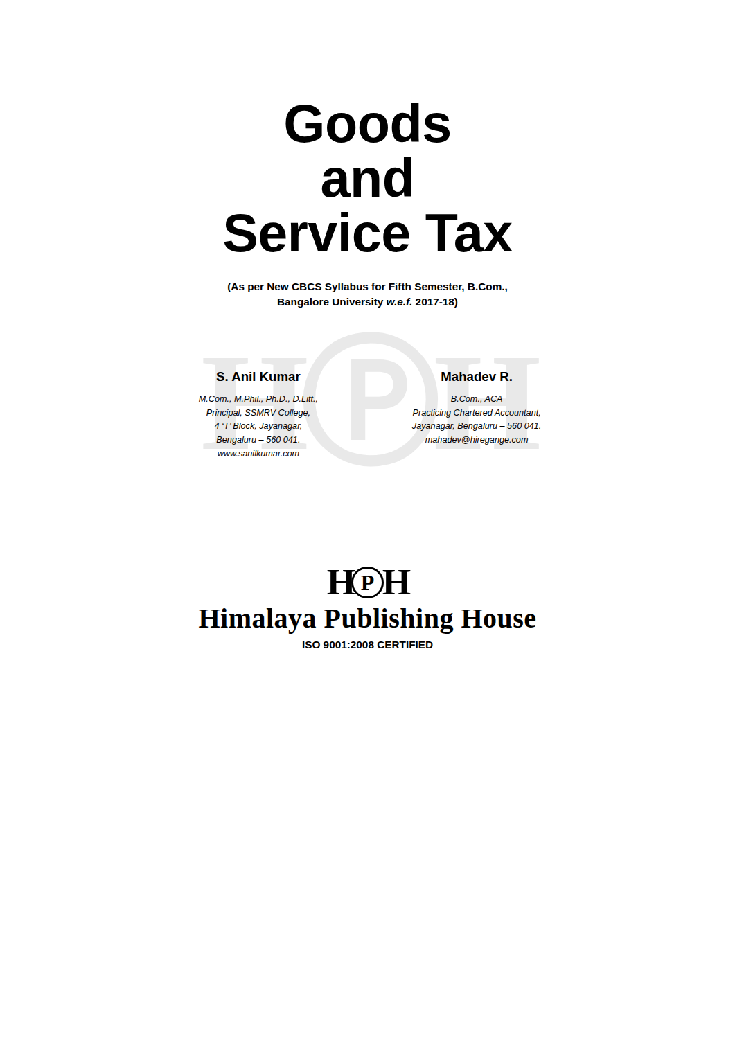Goods
and
Service Tax
(As per New CBCS Syllabus for Fifth Semester, B.Com.,
Bangalore University w.e.f. 2017-18)
HⓅH
S. Anil Kumar
M.Com., M.Phil., Ph.D., D.Litt.,
Principal, SSMRV College,
4 ‘T’ Block, Jayanagar,
Bengaluru – 560 041.
www.sanilkumar.com
Mahadev R.
B.Com., ACA
Practicing Chartered Accountant,
Jayanagar, Bengaluru – 560 041.
mahadev@hiregange.com
HPH
Himalaya Publishing House
ISO 9001:2008 CERTIFIED